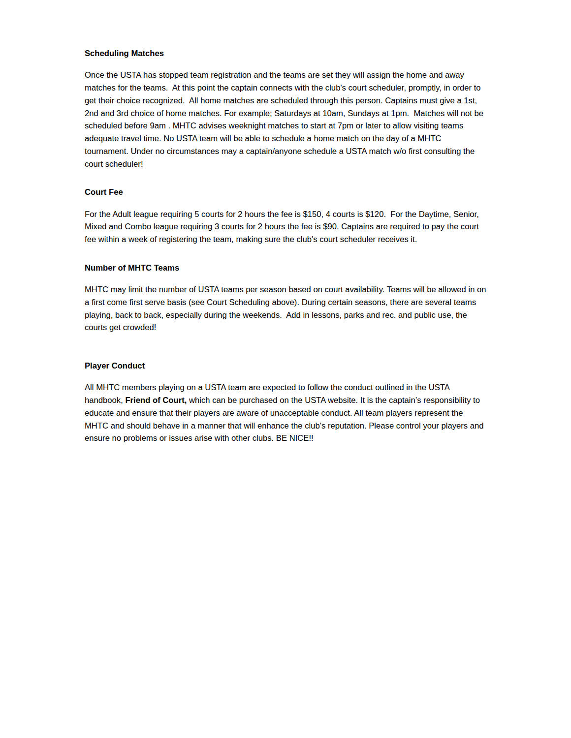Scheduling Matches
Once the USTA has stopped team registration and the teams are set they will assign the home and away matches for the teams. At this point the captain connects with the club's court scheduler, promptly, in order to get their choice recognized. All home matches are scheduled through this person. Captains must give a 1st, 2nd and 3rd choice of home matches. For example; Saturdays at 10am, Sundays at 1pm. Matches will not be scheduled before 9am . MHTC advises weeknight matches to start at 7pm or later to allow visiting teams adequate travel time. No USTA team will be able to schedule a home match on the day of a MHTC tournament. Under no circumstances may a captain/anyone schedule a USTA match w/o first consulting the court scheduler!
Court Fee
For the Adult league requiring 5 courts for 2 hours the fee is $150, 4 courts is $120. For the Daytime, Senior, Mixed and Combo league requiring 3 courts for 2 hours the fee is $90. Captains are required to pay the court fee within a week of registering the team, making sure the club's court scheduler receives it.
Number of MHTC Teams
MHTC may limit the number of USTA teams per season based on court availability. Teams will be allowed in on a first come first serve basis (see Court Scheduling above). During certain seasons, there are several teams playing, back to back, especially during the weekends. Add in lessons, parks and rec. and public use, the courts get crowded!
Player Conduct
All MHTC members playing on a USTA team are expected to follow the conduct outlined in the USTA handbook, Friend of Court, which can be purchased on the USTA website. It is the captain’s responsibility to educate and ensure that their players are aware of unacceptable conduct. All team players represent the MHTC and should behave in a manner that will enhance the club's reputation. Please control your players and ensure no problems or issues arise with other clubs. BE NICE!!